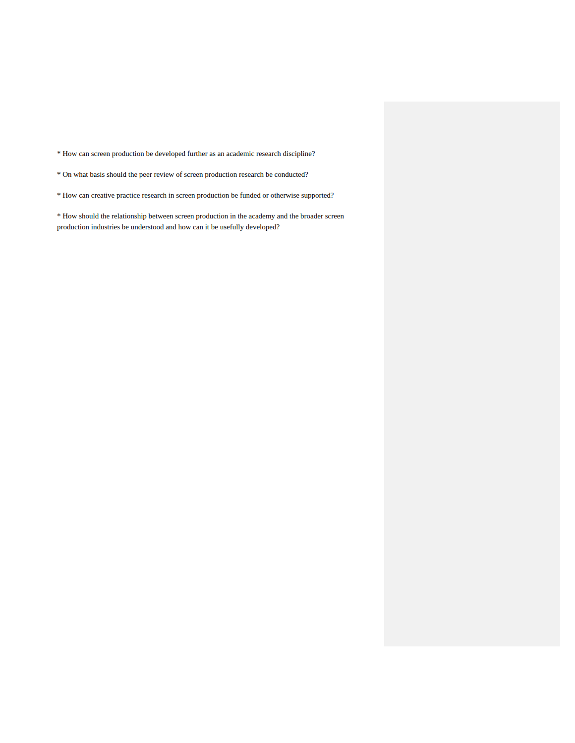* How can screen production be developed further as an academic research discipline?
* On what basis should the peer review of screen production research be conducted?
* How can creative practice research in screen production be funded or otherwise supported?
* How should the relationship between screen production in the academy and the broader screen production industries be understood and how can it be usefully developed?